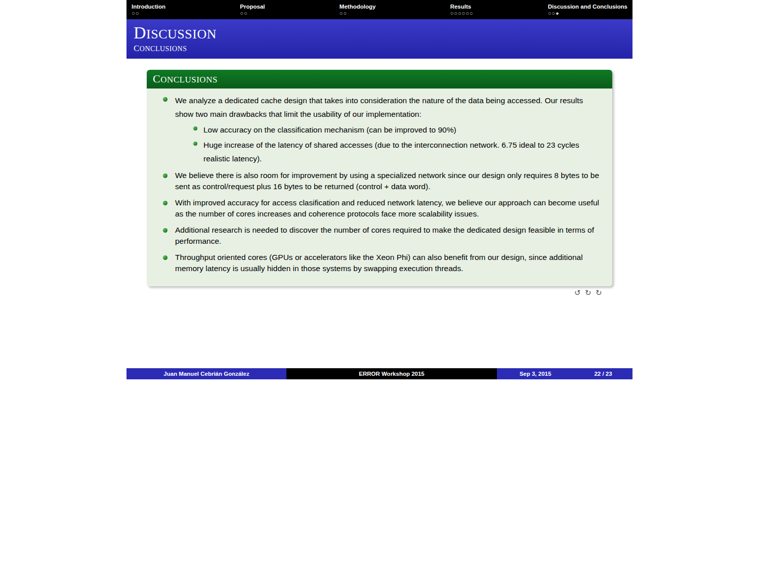Introduction
○○
Proposal
○○
Methodology
○○
Results
○○○○○○
Discussion and Conclusions
○○●
DISCUSSION
CONCLUSIONS
CONCLUSIONS
We analyze a dedicated cache design that takes into consideration the nature of the data being accessed. Our results show two main drawbacks that limit the usability of our implementation:
Low accuracy on the classification mechanism (can be improved to 90%)
Huge increase of the latency of shared accesses (due to the interconnection network. 6.75 ideal to 23 cycles realistic latency).
We believe there is also room for improvement by using a specialized network since our design only requires 8 bytes to be sent as control/request plus 16 bytes to be returned (control + data word).
With improved accuracy for access clasification and reduced network latency, we believe our approach can become useful as the number of cores increases and coherence protocols face more scalability issues.
Additional research is needed to discover the number of cores required to make the dedicated design feasible in terms of performance.
Throughput oriented cores (GPUs or accelerators like the Xeon Phi) can also benefit from our design, since additional memory latency is usually hidden in those systems by swapping execution threads.
↺ ↻ ↻
Juan Manuel Cebrián González
ERROR Workshop 2015
Sep 3, 2015
22 / 23